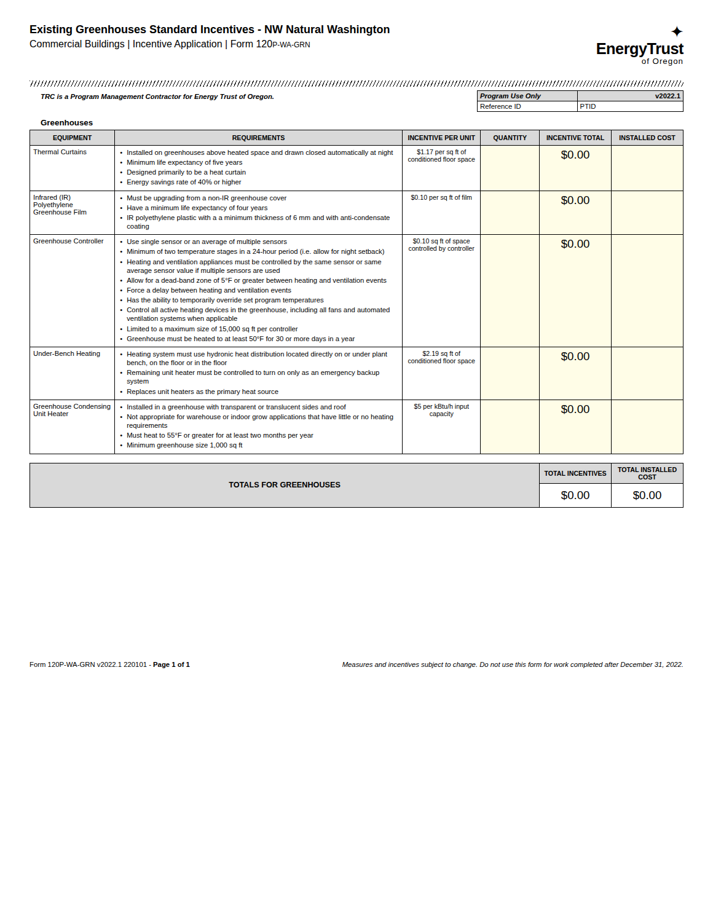Existing Greenhouses Standard Incentives - NW Natural Washington
Commercial Buildings | Incentive Application | Form 120P-WA-GRN
✦
EnergyTrust
of Oregon
TRC is a Program Management Contractor for Energy Trust of Oregon.
| Program Use Only | v2022.1 |
| Reference ID | PTID |
Greenhouses
| EQUIPMENT | REQUIREMENTS | INCENTIVE PER UNIT | QUANTITY | INCENTIVE TOTAL | INSTALLED COST |
| --- | --- | --- | --- | --- | --- |
| Thermal Curtains | Installed on greenhouses above heated space and drawn closed automatically at night Minimum life expectancy of five years Designed primarily to be a heat curtain Energy savings rate of 40% or higher | $1.17 per sq ft of conditioned floor space | | $0.00 | |
| Infrared (IR) Polyethylene Greenhouse Film | Must be upgrading from a non-IR greenhouse cover Have a minimum life expectancy of four years IR polyethylene plastic with a a minimum thickness of 6 mm and with anti-condensate coating | $0.10 per sq ft of film | | $0.00 | |
| Greenhouse Controller | Use single sensor or an average of multiple sensors Minimum of two temperature stages in a 24-hour period (i.e. allow for night setback) Heating and ventilation appliances must be controlled by the same sensor or same average sensor value if multiple sensors are used Allow for a dead-band zone of 5°F or greater between heating and ventilation events Force a delay between heating and ventilation events Has the ability to temporarily override set program temperatures Control all active heating devices in the greenhouse, including all fans and automated ventilation systems when applicable Limited to a maximum size of 15,000 sq ft per controller Greenhouse must be heated to at least 50°F for 30 or more days in a year | $0.10 sq ft of space controlled by controller | | $0.00 | |
| Under-Bench Heating | Heating system must use hydronic heat distribution located directly on or under plant bench, on the floor or in the floor Remaining unit heater must be controlled to turn on only as an emergency backup system Replaces unit heaters as the primary heat source | $2.19 sq ft of conditioned floor space | | $0.00 | |
| Greenhouse Condensing Unit Heater | Installed in a greenhouse with transparent or translucent sides and roof Not appropriate for warehouse or indoor grow applications that have little or no heating requirements Must heat to 55°F or greater for at least two months per year Minimum greenhouse size 1,000 sq ft | $5 per kBtu/h input capacity | | $0.00 | |
| TOTALS FOR GREENHOUSES | TOTAL INCENTIVES | TOTAL INSTALLED COST |
| $0.00 | $0.00 |
Form 120P-WA-GRN v2022.1 220101 - Page 1 of 1
Measures and incentives subject to change. Do not use this form for work completed after December 31, 2022.